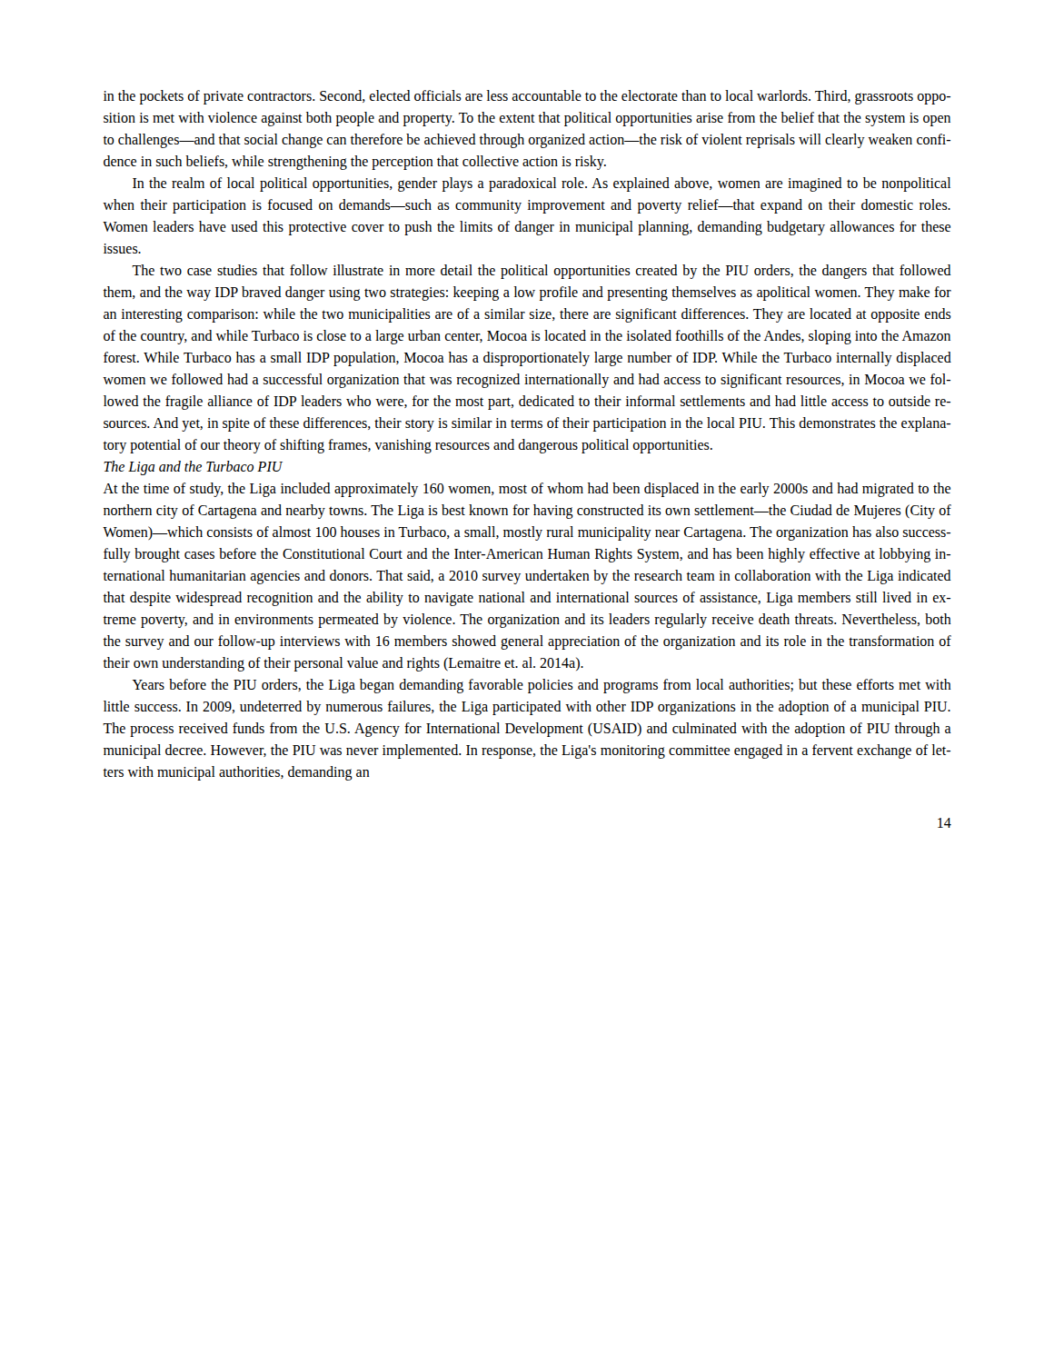in the pockets of private contractors. Second, elected officials are less accountable to the electorate than to local warlords. Third, grassroots opposition is met with violence against both people and property. To the extent that political opportunities arise from the belief that the system is open to challenges—and that social change can therefore be achieved through organized action—the risk of violent reprisals will clearly weaken confidence in such beliefs, while strengthening the perception that collective action is risky.
In the realm of local political opportunities, gender plays a paradoxical role. As explained above, women are imagined to be nonpolitical when their participation is focused on demands—such as community improvement and poverty relief—that expand on their domestic roles. Women leaders have used this protective cover to push the limits of danger in municipal planning, demanding budgetary allowances for these issues.
The two case studies that follow illustrate in more detail the political opportunities created by the PIU orders, the dangers that followed them, and the way IDP braved danger using two strategies: keeping a low profile and presenting themselves as apolitical women. They make for an interesting comparison: while the two municipalities are of a similar size, there are significant differences. They are located at opposite ends of the country, and while Turbaco is close to a large urban center, Mocoa is located in the isolated foothills of the Andes, sloping into the Amazon forest. While Turbaco has a small IDP population, Mocoa has a disproportionately large number of IDP. While the Turbaco internally displaced women we followed had a successful organization that was recognized internationally and had access to significant resources, in Mocoa we followed the fragile alliance of IDP leaders who were, for the most part, dedicated to their informal settlements and had little access to outside resources. And yet, in spite of these differences, their story is similar in terms of their participation in the local PIU. This demonstrates the explanatory potential of our theory of shifting frames, vanishing resources and dangerous political opportunities.
The Liga and the Turbaco PIU
At the time of study, the Liga included approximately 160 women, most of whom had been displaced in the early 2000s and had migrated to the northern city of Cartagena and nearby towns. The Liga is best known for having constructed its own settlement—the Ciudad de Mujeres (City of Women)—which consists of almost 100 houses in Turbaco, a small, mostly rural municipality near Cartagena. The organization has also successfully brought cases before the Constitutional Court and the Inter-American Human Rights System, and has been highly effective at lobbying international humanitarian agencies and donors. That said, a 2010 survey undertaken by the research team in collaboration with the Liga indicated that despite widespread recognition and the ability to navigate national and international sources of assistance, Liga members still lived in extreme poverty, and in environments permeated by violence. The organization and its leaders regularly receive death threats. Nevertheless, both the survey and our follow-up interviews with 16 members showed general appreciation of the organization and its role in the transformation of their own understanding of their personal value and rights (Lemaitre et. al. 2014a).
Years before the PIU orders, the Liga began demanding favorable policies and programs from local authorities; but these efforts met with little success. In 2009, undeterred by numerous failures, the Liga participated with other IDP organizations in the adoption of a municipal PIU. The process received funds from the U.S. Agency for International Development (USAID) and culminated with the adoption of PIU through a municipal decree. However, the PIU was never implemented. In response, the Liga's monitoring committee engaged in a fervent exchange of letters with municipal authorities, demanding an
14